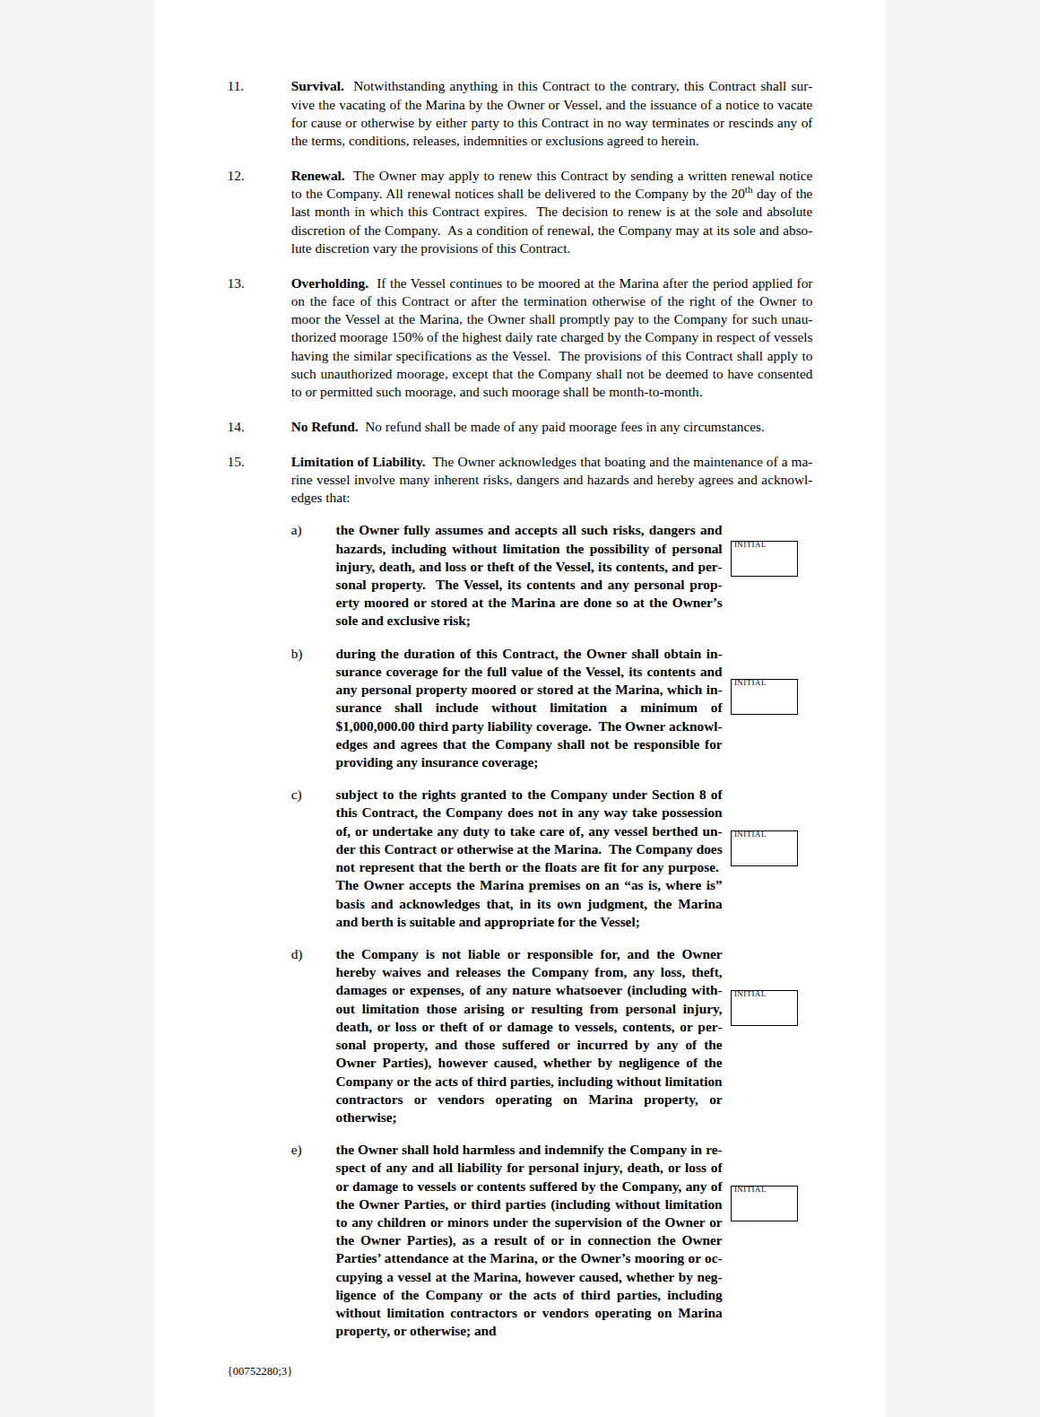11.
Survival. Notwithstanding anything in this Contract to the contrary, this Contract shall survive the vacating of the Marina by the Owner or Vessel, and the issuance of a notice to vacate for cause or otherwise by either party to this Contract in no way terminates or rescinds any of the terms, conditions, releases, indemnities or exclusions agreed to herein.
12.
Renewal. The Owner may apply to renew this Contract by sending a written renewal notice to the Company. All renewal notices shall be delivered to the Company by the 20th day of the last month in which this Contract expires. The decision to renew is at the sole and absolute discretion of the Company. As a condition of renewal, the Company may at its sole and absolute discretion vary the provisions of this Contract.
13.
Overholding. If the Vessel continues to be moored at the Marina after the period applied for on the face of this Contract or after the termination otherwise of the right of the Owner to moor the Vessel at the Marina, the Owner shall promptly pay to the Company for such unauthorized moorage 150% of the highest daily rate charged by the Company in respect of vessels having the similar specifications as the Vessel. The provisions of this Contract shall apply to such unauthorized moorage, except that the Company shall not be deemed to have consented to or permitted such moorage, and such moorage shall be month-to-month.
14.
No Refund. No refund shall be made of any paid moorage fees in any circumstances.
15.
Limitation of Liability. The Owner acknowledges that boating and the maintenance of a marine vessel involve many inherent risks, dangers and hazards and hereby agrees and acknowledges that:
a)
the Owner fully assumes and accepts all such risks, dangers and hazards, including without limitation the possibility of personal injury, death, and loss or theft of the Vessel, its contents, and personal property. The Vessel, its contents and any personal property moored or stored at the Marina are done so at the Owner’s sole and exclusive risk;
Initial
b)
during the duration of this Contract, the Owner shall obtain insurance coverage for the full value of the Vessel, its contents and any personal property moored or stored at the Marina, which insurance shall include without limitation a minimum of $1,000,000.00 third party liability coverage. The Owner acknowledges and agrees that the Company shall not be responsible for providing any insurance coverage;
Initial
c)
subject to the rights granted to the Company under Section 8 of this Contract, the Company does not in any way take possession of, or undertake any duty to take care of, any vessel berthed under this Contract or otherwise at the Marina. The Company does not represent that the berth or the floats are fit for any purpose. The Owner accepts the Marina premises on an “as is, where is” basis and acknowledges that, in its own judgment, the Marina and berth is suitable and appropriate for the Vessel;
Initial
d)
the Company is not liable or responsible for, and the Owner hereby waives and releases the Company from, any loss, theft, damages or expenses, of any nature whatsoever (including without limitation those arising or resulting from personal injury, death, or loss or theft of or damage to vessels, contents, or personal property, and those suffered or incurred by any of the Owner Parties), however caused, whether by negligence of the Company or the acts of third parties, including without limitation contractors or vendors operating on Marina property, or otherwise;
Initial
e)
the Owner shall hold harmless and indemnify the Company in respect of any and all liability for personal injury, death, or loss of or damage to vessels or contents suffered by the Company, any of the Owner Parties, or third parties (including without limitation to any children or minors under the supervision of the Owner or the Owner Parties), as a result of or in connection the Owner Parties’ attendance at the Marina, or the Owner’s mooring or occupying a vessel at the Marina, however caused, whether by negligence of the Company or the acts of third parties, including without limitation contractors or vendors operating on Marina property, or otherwise; and
Initial
{00752280;3}